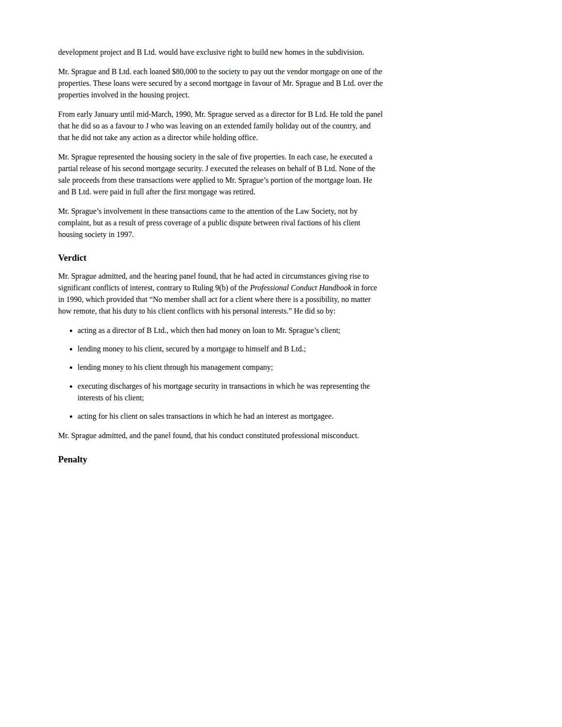development project and B Ltd. would have exclusive right to build new homes in the subdivision.
Mr. Sprague and B Ltd. each loaned $80,000 to the society to pay out the vendor mortgage on one of the properties. These loans were secured by a second mortgage in favour of Mr. Sprague and B Ltd. over the properties involved in the housing project.
From early January until mid-March, 1990, Mr. Sprague served as a director for B Ltd. He told the panel that he did so as a favour to J who was leaving on an extended family holiday out of the country, and that he did not take any action as a director while holding office.
Mr. Sprague represented the housing society in the sale of five properties. In each case, he executed a partial release of his second mortgage security. J executed the releases on behalf of B Ltd. None of the sale proceeds from these transactions were applied to Mr. Sprague’s portion of the mortgage loan. He and B Ltd. were paid in full after the first mortgage was retired.
Mr. Sprague’s involvement in these transactions came to the attention of the Law Society, not by complaint, but as a result of press coverage of a public dispute between rival factions of his client housing society in 1997.
Verdict
Mr. Sprague admitted, and the hearing panel found, that he had acted in circumstances giving rise to significant conflicts of interest, contrary to Ruling 9(b) of the Professional Conduct Handbook in force in 1990, which provided that “No member shall act for a client where there is a possibility, no matter how remote, that his duty to his client conflicts with his personal interests.” He did so by:
acting as a director of B Ltd., which then had money on loan to Mr. Sprague’s client;
lending money to his client, secured by a mortgage to himself and B Ltd.;
lending money to his client through his management company;
executing discharges of his mortgage security in transactions in which he was representing the interests of his client;
acting for his client on sales transactions in which he had an interest as mortgagee.
Mr. Sprague admitted, and the panel found, that his conduct constituted professional misconduct.
Penalty